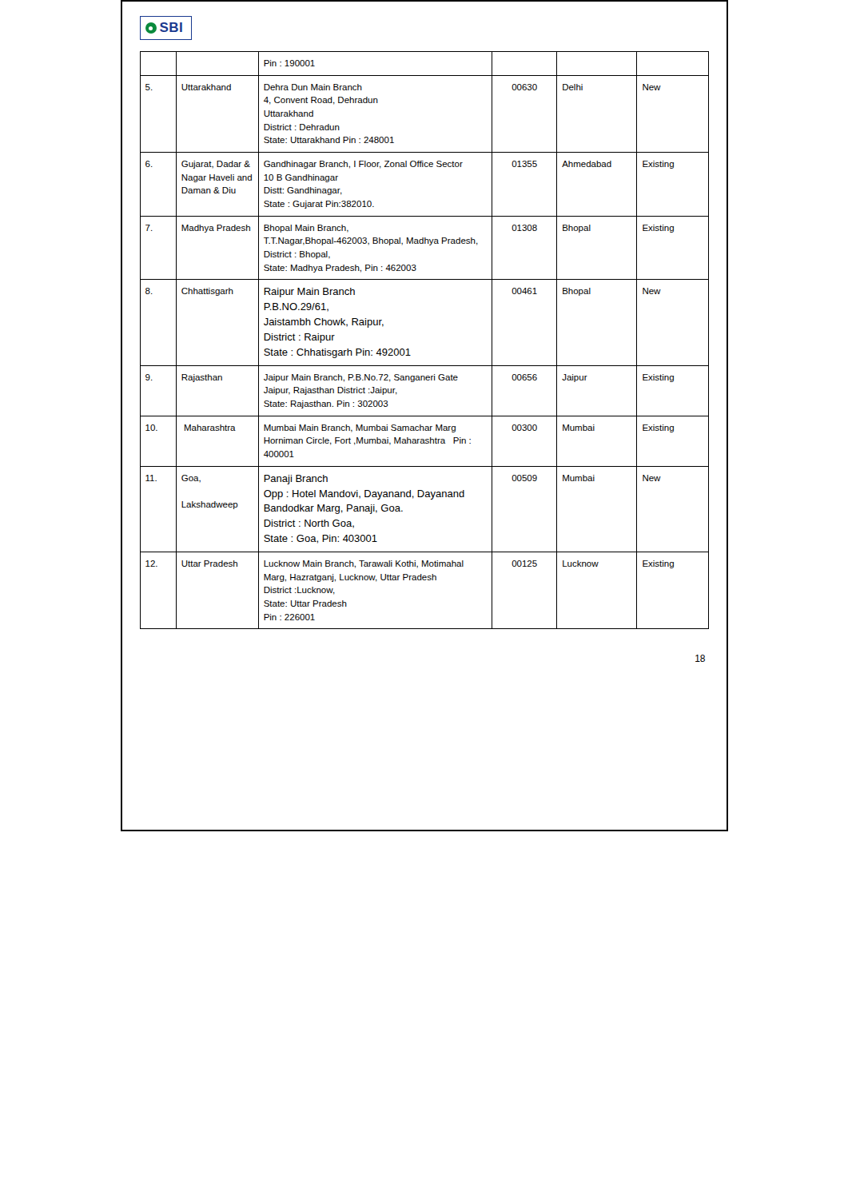SBI
| | | Pin : 190001 | | | |
| 5. | Uttarakhand | Dehra Dun Main Branch 4, Convent Road, Dehradun Uttarakhand District : Dehradun State: Uttarakhand Pin : 248001 | 00630 | Delhi | New |
| 6. | Gujarat, Dadar & Nagar Haveli and Daman & Diu | Gandhinagar Branch, I Floor, Zonal Office Sector 10 B Gandhinagar Distt: Gandhinagar, State : Gujarat Pin:382010. | 01355 | Ahmedabad | Existing |
| 7. | Madhya Pradesh | Bhopal Main Branch, T.T.Nagar,Bhopal-462003, Bhopal, Madhya Pradesh, District : Bhopal, State: Madhya Pradesh, Pin : 462003 | 01308 | Bhopal | Existing |
| 8. | Chhattisgarh | Raipur Main Branch P.B.NO.29/61, Jaistambh Chowk, Raipur, District : Raipur State : Chhatisgarh Pin: 492001 | 00461 | Bhopal | New |
| 9. | Rajasthan | Jaipur Main Branch, P.B.No.72, Sanganeri Gate Jaipur, Rajasthan District :Jaipur, State: Rajasthan. Pin : 302003 | 00656 | Jaipur | Existing |
| 10. | Maharashtra | Mumbai Main Branch, Mumbai Samachar Marg Horniman Circle, Fort ,Mumbai, Maharashtra Pin : 400001 | 00300 | Mumbai | Existing |
| 11. | Goa, Lakshadweep | Panaji Branch Opp : Hotel Mandovi, Dayanand, Dayanand Bandodkar Marg, Panaji, Goa. District : North Goa, State : Goa, Pin: 403001 | 00509 | Mumbai | New |
| 12. | Uttar Pradesh | Lucknow Main Branch, Tarawali Kothi, Motimahal Marg, Hazratganj, Lucknow, Uttar Pradesh District :Lucknow, State: Uttar Pradesh Pin : 226001 | 00125 | Lucknow | Existing |
18